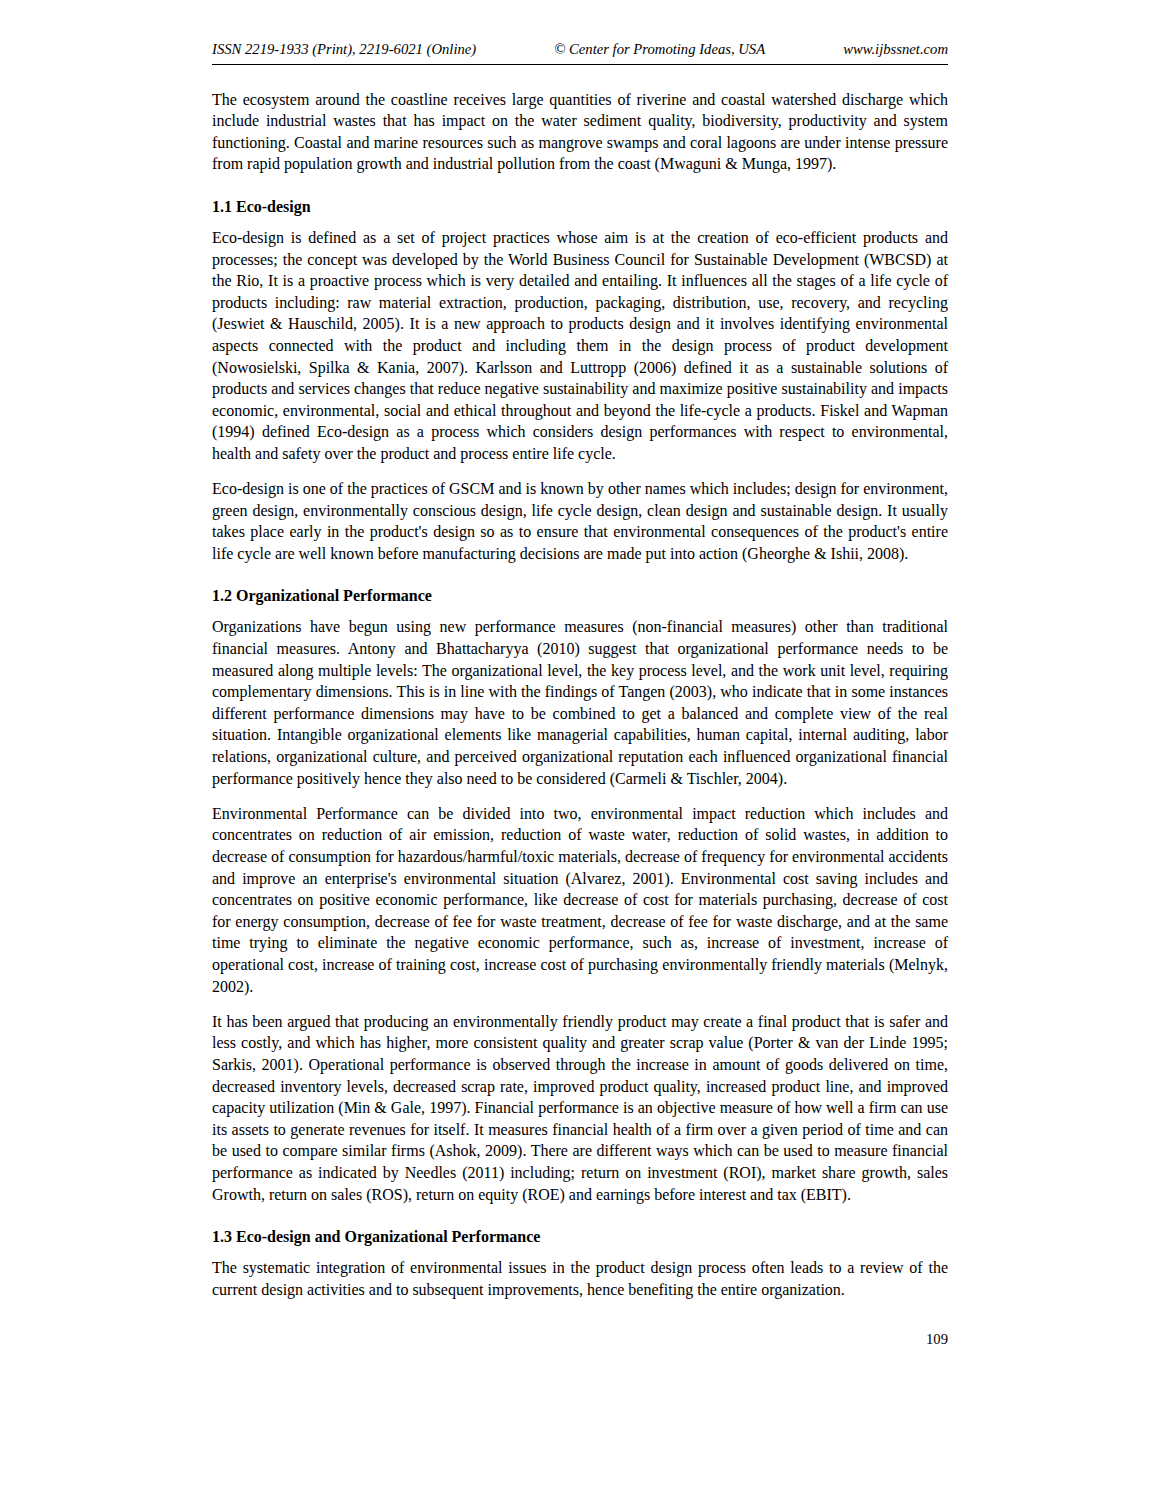ISSN 2219-1933 (Print), 2219-6021 (Online) © Center for Promoting Ideas, USA www.ijbssnet.com
The ecosystem around the coastline receives large quantities of riverine and coastal watershed discharge which include industrial wastes that has impact on the water sediment quality, biodiversity, productivity and system functioning. Coastal and marine resources such as mangrove swamps and coral lagoons are under intense pressure from rapid population growth and industrial pollution from the coast (Mwaguni & Munga, 1997).
1.1 Eco-design
Eco-design is defined as a set of project practices whose aim is at the creation of eco-efficient products and processes; the concept was developed by the World Business Council for Sustainable Development (WBCSD) at the Rio, It is a proactive process which is very detailed and entailing. It influences all the stages of a life cycle of products including: raw material extraction, production, packaging, distribution, use, recovery, and recycling (Jeswiet & Hauschild, 2005). It is a new approach to products design and it involves identifying environmental aspects connected with the product and including them in the design process of product development (Nowosielski, Spilka & Kania, 2007). Karlsson and Luttropp (2006) defined it as a sustainable solutions of products and services changes that reduce negative sustainability and maximize positive sustainability and impacts economic, environmental, social and ethical throughout and beyond the life-cycle a products. Fiskel and Wapman (1994) defined Eco-design as a process which considers design performances with respect to environmental, health and safety over the product and process entire life cycle.
Eco-design is one of the practices of GSCM and is known by other names which includes; design for environment, green design, environmentally conscious design, life cycle design, clean design and sustainable design. It usually takes place early in the product's design so as to ensure that environmental consequences of the product's entire life cycle are well known before manufacturing decisions are made put into action (Gheorghe & Ishii, 2008).
1.2 Organizational Performance
Organizations have begun using new performance measures (non-financial measures) other than traditional financial measures. Antony and Bhattacharyya (2010) suggest that organizational performance needs to be measured along multiple levels: The organizational level, the key process level, and the work unit level, requiring complementary dimensions. This is in line with the findings of Tangen (2003), who indicate that in some instances different performance dimensions may have to be combined to get a balanced and complete view of the real situation. Intangible organizational elements like managerial capabilities, human capital, internal auditing, labor relations, organizational culture, and perceived organizational reputation each influenced organizational financial performance positively hence they also need to be considered (Carmeli & Tischler, 2004).
Environmental Performance can be divided into two, environmental impact reduction which includes and concentrates on reduction of air emission, reduction of waste water, reduction of solid wastes, in addition to decrease of consumption for hazardous/harmful/toxic materials, decrease of frequency for environmental accidents and improve an enterprise's environmental situation (Alvarez, 2001). Environmental cost saving includes and concentrates on positive economic performance, like decrease of cost for materials purchasing, decrease of cost for energy consumption, decrease of fee for waste treatment, decrease of fee for waste discharge, and at the same time trying to eliminate the negative economic performance, such as, increase of investment, increase of operational cost, increase of training cost, increase cost of purchasing environmentally friendly materials (Melnyk, 2002).
It has been argued that producing an environmentally friendly product may create a final product that is safer and less costly, and which has higher, more consistent quality and greater scrap value (Porter & van der Linde 1995; Sarkis, 2001). Operational performance is observed through the increase in amount of goods delivered on time, decreased inventory levels, decreased scrap rate, improved product quality, increased product line, and improved capacity utilization (Min & Gale, 1997). Financial performance is an objective measure of how well a firm can use its assets to generate revenues for itself. It measures financial health of a firm over a given period of time and can be used to compare similar firms (Ashok, 2009). There are different ways which can be used to measure financial performance as indicated by Needles (2011) including; return on investment (ROI), market share growth, sales Growth, return on sales (ROS), return on equity (ROE) and earnings before interest and tax (EBIT).
1.3 Eco-design and Organizational Performance
The systematic integration of environmental issues in the product design process often leads to a review of the current design activities and to subsequent improvements, hence benefiting the entire organization.
109